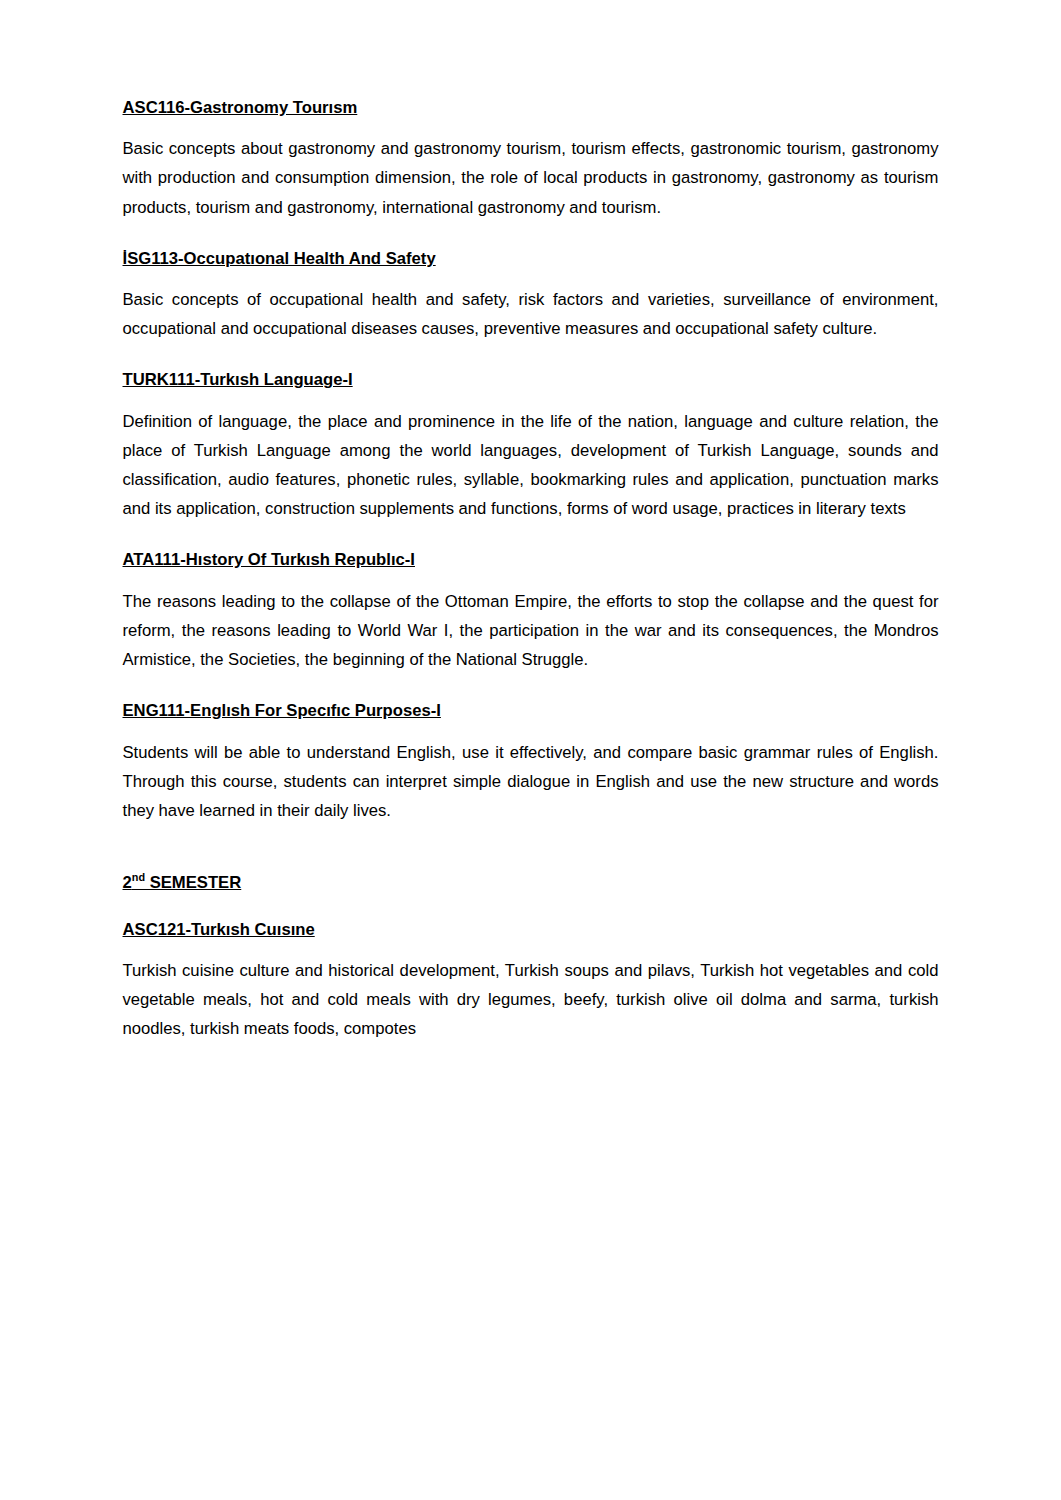ASC116-Gastronomy Tourısm
Basic concepts about gastronomy and gastronomy tourism, tourism effects, gastronomic tourism, gastronomy with production and consumption dimension, the role of local products in gastronomy, gastronomy as tourism products, tourism and gastronomy, international gastronomy and tourism.
İSG113-Occupatıonal Health And Safety
Basic concepts of occupational health and safety, risk factors and varieties, surveillance of environment, occupational and occupational diseases causes, preventive measures and occupational safety culture.
TURK111-Turkısh Language-I
Definition of language, the place and prominence in the life of the nation, language and culture relation, the place of Turkish Language among the world languages, development of Turkish Language, sounds and classification, audio features, phonetic rules, syllable, bookmarking rules and application, punctuation marks and its application, construction supplements and functions, forms of word usage, practices in literary texts
ATA111-Hıstory Of Turkısh Republıc-I
The reasons leading to the collapse of the Ottoman Empire, the efforts to stop the collapse and the quest for reform, the reasons leading to World War I, the participation in the war and its consequences, the Mondros Armistice, the Societies, the beginning of the National Struggle.
ENG111-Englısh For Specıfıc Purposes-I
Students will be able to understand English, use it effectively, and compare basic grammar rules of English. Through this course, students can interpret simple dialogue in English and use the new structure and words they have learned in their daily lives.
2nd SEMESTER
ASC121-Turkısh Cuısıne
Turkish cuisine culture and historical development, Turkish soups and pilavs, Turkish hot vegetables and cold vegetable meals, hot and cold meals with dry legumes, beefy, turkish olive oil dolma and sarma, turkish noodles, turkish meats foods, compotes